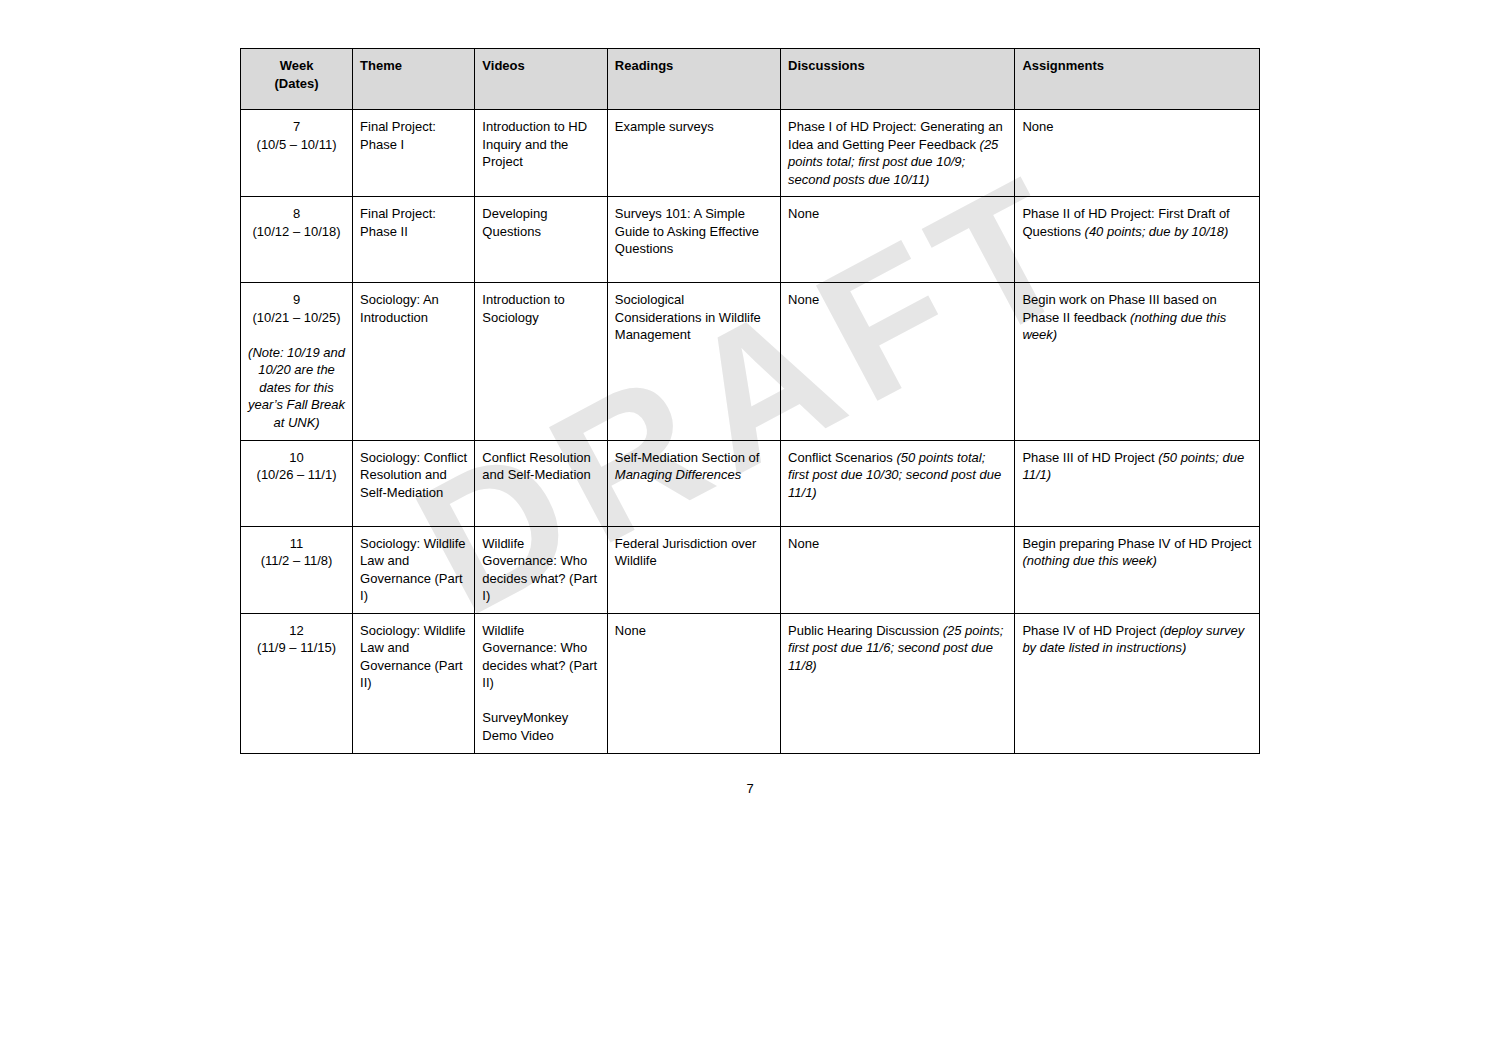DRAFT
| Week (Dates) | Theme | Videos | Readings | Discussions | Assignments |
| --- | --- | --- | --- | --- | --- |
| 7 (10/5 – 10/11) | Final Project: Phase I | Introduction to HD Inquiry and the Project | Example surveys | Phase I of HD Project: Generating an Idea and Getting Peer Feedback (25 points total; first post due 10/9; second posts due 10/11) | None |
| 8 (10/12 – 10/18) | Final Project: Phase II | Developing Questions | Surveys 101: A Simple Guide to Asking Effective Questions | None | Phase II of HD Project: First Draft of Questions (40 points; due by 10/18) |
| 9 (10/21 – 10/25) (Note: 10/19 and 10/20 are the dates for this year’s Fall Break at UNK) | Sociology: An Introduction | Introduction to Sociology | Sociological Considerations in Wildlife Management | None | Begin work on Phase III based on Phase II feedback (nothing due this week) |
| 10 (10/26 – 11/1) | Sociology: Conflict Resolution and Self-Mediation | Conflict Resolution and Self-Mediation | Self-Mediation Section of Managing Differences | Conflict Scenarios (50 points total; first post due 10/30; second post due 11/1) | Phase III of HD Project (50 points; due 11/1) |
| 11 (11/2 – 11/8) | Sociology: Wildlife Law and Governance (Part I) | Wildlife Governance: Who decides what? (Part I) | Federal Jurisdiction over Wildlife | None | Begin preparing Phase IV of HD Project (nothing due this week) |
| 12 (11/9 – 11/15) | Sociology: Wildlife Law and Governance (Part II) | Wildlife Governance: Who decides what? (Part II) SurveyMonkey Demo Video | None | Public Hearing Discussion (25 points; first post due 11/6; second post due 11/8) | Phase IV of HD Project (deploy survey by date listed in instructions) |
7